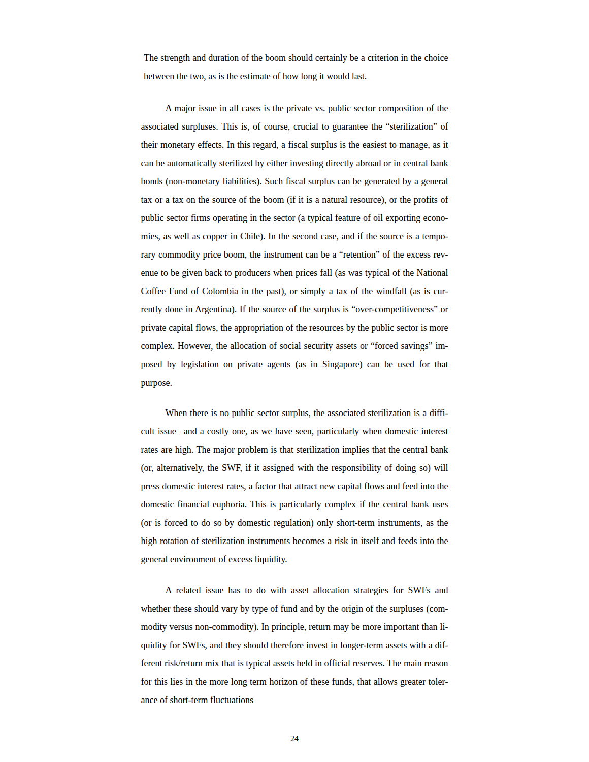The strength and duration of the boom should certainly be a criterion in the choice between the two, as is the estimate of how long it would last.
A major issue in all cases is the private vs. public sector composition of the associated surpluses. This is, of course, crucial to guarantee the “sterilization” of their monetary effects. In this regard, a fiscal surplus is the easiest to manage, as it can be automatically sterilized by either investing directly abroad or in central bank bonds (non-monetary liabilities). Such fiscal surplus can be generated by a general tax or a tax on the source of the boom (if it is a natural resource), or the profits of public sector firms operating in the sector (a typical feature of oil exporting economies, as well as copper in Chile). In the second case, and if the source is a temporary commodity price boom, the instrument can be a “retention” of the excess revenue to be given back to producers when prices fall (as was typical of the National Coffee Fund of Colombia in the past), or simply a tax of the windfall (as is currently done in Argentina). If the source of the surplus is “over-competitiveness” or private capital flows, the appropriation of the resources by the public sector is more complex. However, the allocation of social security assets or “forced savings” imposed by legislation on private agents (as in Singapore) can be used for that purpose.
When there is no public sector surplus, the associated sterilization is a difficult issue –and a costly one, as we have seen, particularly when domestic interest rates are high. The major problem is that sterilization implies that the central bank (or, alternatively, the SWF, if it assigned with the responsibility of doing so) will press domestic interest rates, a factor that attract new capital flows and feed into the domestic financial euphoria. This is particularly complex if the central bank uses (or is forced to do so by domestic regulation) only short-term instruments, as the high rotation of sterilization instruments becomes a risk in itself and feeds into the general environment of excess liquidity.
A related issue has to do with asset allocation strategies for SWFs and whether these should vary by type of fund and by the origin of the surpluses (commodity versus non-commodity). In principle, return may be more important than liquidity for SWFs, and they should therefore invest in longer-term assets with a different risk/return mix that is typical assets held in official reserves. The main reason for this lies in the more long term horizon of these funds, that allows greater tolerance of short-term fluctuations
24